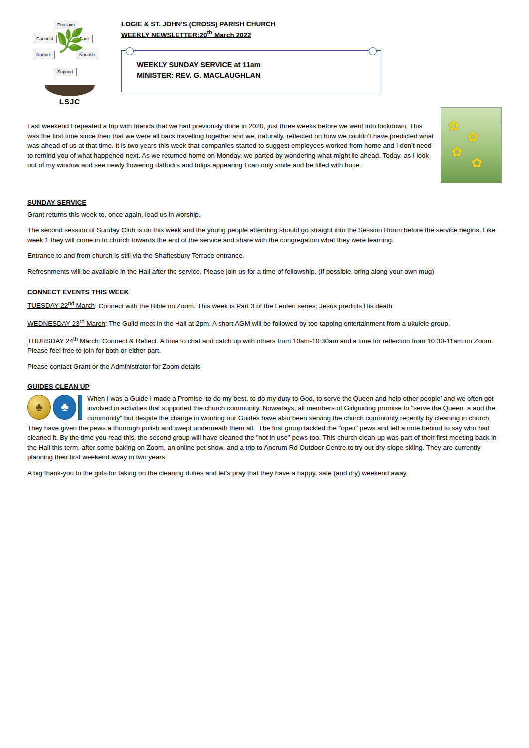Proclaim Connect Care Nurture Nourish Support 🌿 LSJC
LOGIE & ST. JOHN’S (CROSS) PARISH CHURCH
WEEKLY NEWSLETTER:20th March 2022
WEEKLY SUNDAY SERVICE at 11am
MINISTER: REV. G. MACLAUGHLAN
✿ ✿ ✿ ✿
Last weekend I repeated a trip with friends that we had previously done in 2020, just three weeks before we went into lockdown. This was the first time since then that we were all back travelling together and we, naturally, reflected on how we couldn’t have predicted what was ahead of us at that time. It is two years this week that companies started to suggest employees worked from home and I don’t need to remind you of what happened next. As we returned home on Monday, we parted by wondering what might lie ahead. Today, as I look out of my window and see newly flowering daffodils and tulips appearing I can only smile and be filled with hope.
SUNDAY SERVICE
Grant returns this week to, once again, lead us in worship.
The second session of Sunday Club is on this week and the young people attending should go straight into the Session Room before the service begins. Like week 1 they will come in to church towards the end of the service and share with the congregation what they were learning.
Entrance to and from church is still via the Shaftesbury Terrace entrance.
Refreshments will be available in the Hall after the service. Please join us for a time of fellowship. (If possible, bring along your own mug)
CONNECT EVENTS THIS WEEK
TUESDAY 22nd March: Connect with the Bible on Zoom. This week is Part 3 of the Lenten series: Jesus predicts His death
WEDNESDAY 23rd March: The Guild meet in the Hall at 2pm. A short AGM will be followed by toe-tapping entertainment from a ukulele group.
THURSDAY 24th March: Connect & Reflect. A time to chat and catch up with others from 10am-10:30am and a time for reflection from 10:30-11am on Zoom. Please feel free to join for both or either part.
Please contact Grant or the Administrator for Zoom details
GUIDES CLEAN UP
When I was a Guide I made a Promise ‘to do my best, to do my duty to God, to serve the Queen and help other people’ and we often got involved in activities that supported the church community. Nowadays, all members of Girlguiding promise to "serve the Queen a and the community" but despite the change in wording our Guides have also been serving the church community recently by cleaning in church. They have given the pews a thorough polish and swept underneath them all. The first group tackled the "open" pews and left a note behind to say who had cleaned it. By the time you read this, the second group will have cleaned the "not in use" pews too. This church clean-up was part of their first meeting back in the Hall this term, after some baking on Zoom, an online pet show, and a trip to Ancrum Rd Outdoor Centre to try out dry-slope skiing. They are currently planning their first weekend away in two years.
A big thank-you to the girls for taking on the cleaning duties and let’s pray that they have a happy, safe (and dry) weekend away.